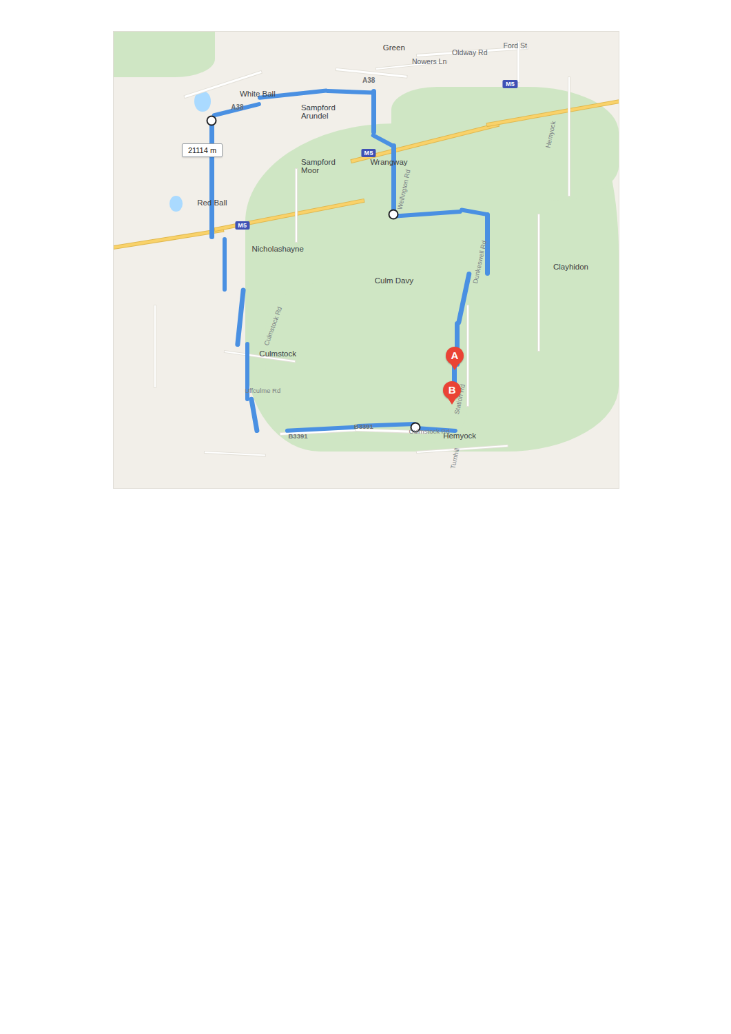21114 m
A
B
M5
M5
M5
A38
A38
B3391
B3391
Green
Nowers Ln
Oldway Rd
Ford St
White Ball
Sampford
Arundel
Sampford
Moor
Wrangway
Red Ball
Nicholashayne
Culm Davy
Clayhidon
Culmstock
Hemyock
Uffculme Rd
Culmstock Rd
Culmstock Rd
Wellington Rd
Dunkeswell Rd
Station Rd
Hemyock
Turnhill